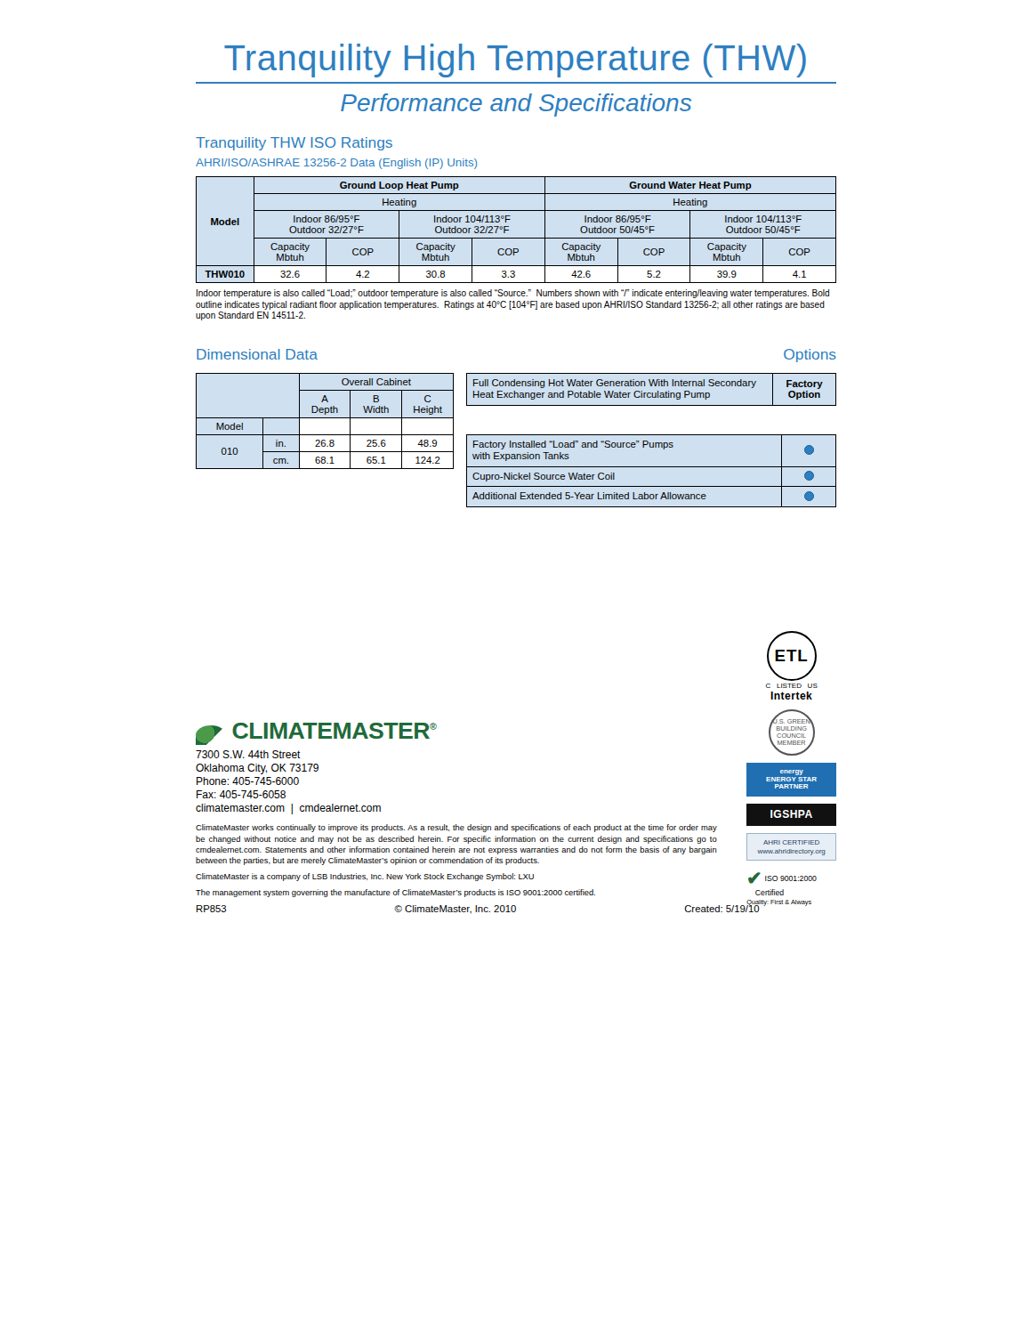Tranquility High Temperature (THW)
Performance and Specifications
Tranquility THW ISO Ratings
AHRI/ISO/ASHRAE 13256-2 Data (English (IP) Units)
| Model | Ground Loop Heat Pump | Ground Water Heat Pump |
| --- | --- | --- |
| Heating | Heating |
| Indoor 86/95°F Outdoor 32/27°F | Indoor 104/113°F Outdoor 32/27°F | Indoor 86/95°F Outdoor 50/45°F | Indoor 104/113°F Outdoor 50/45°F |
| Capacity Mbtuh | COP | Capacity Mbtuh | COP | Capacity Mbtuh | COP | Capacity Mbtuh | COP |
| THW010 | 32.6 | 4.2 | 30.8 | 3.3 | 42.6 | 5.2 | 39.9 | 4.1 |
Indoor temperature is also called “Load;” outdoor temperature is also called “Source.” Numbers shown with “/” indicate entering/leaving water temperatures. Bold outline indicates typical radiant floor application temperatures. Ratings at 40°C [104°F] are based upon AHRI/ISO Standard 13256-2; all other ratings are based upon Standard EN 14511-2.
Dimensional Data
Options
| | Overall Cabinet |
| --- | --- |
| A Depth | B Width | C Height |
| Model | | | | |
| Full Condensing Hot Water Generation With Internal Secondary Heat Exchanger and Potable Water Circulating Pump | Factory Option |
| 010 | in. | 26.8 | 25.6 | 48.9 |
| cm. | 68.1 | 65.1 | 124.2 |
| Factory Installed “Load” and “Source” Pumps with Expansion Tanks | |
| Cupro-Nickel Source Water Coil | |
| Additional Extended 5-Year Limited Labor Allowance | |
CLIMATEMASTER®
7300 S.W. 44th Street
Oklahoma City, OK 73179
Phone: 405-745-6000
Fax: 405-745-6058
climatemaster.com | cmdealernet.com
ClimateMaster works continually to improve its products. As a result, the design and specifications of each product at the time for order may be changed without notice and may not be as described herein. For specific information on the current design and specifications go to cmdealernet.com. Statements and other information contained herein are not express warranties and do not form the basis of any bargain between the parties, but are merely ClimateMaster’s opinion or commendation of its products.
ClimateMaster is a company of LSB Industries, Inc. New York Stock Exchange Symbol: LXU
The management system governing the manufacture of ClimateMaster’s products is ISO 9001:2000 certified.
RP853 © ClimateMaster, Inc. 2010 Created: 5/19/10
ETL
C LISTED US
Intertek
U.S. GREEN BUILDING COUNCIL
MEMBER
energy
ENERGY STAR
PARTNER
IGSHPA
AHRI CERTIFIED
www.ahridirectory.org
✔ ISO 9001:2000
Certified
Quality: First & Always